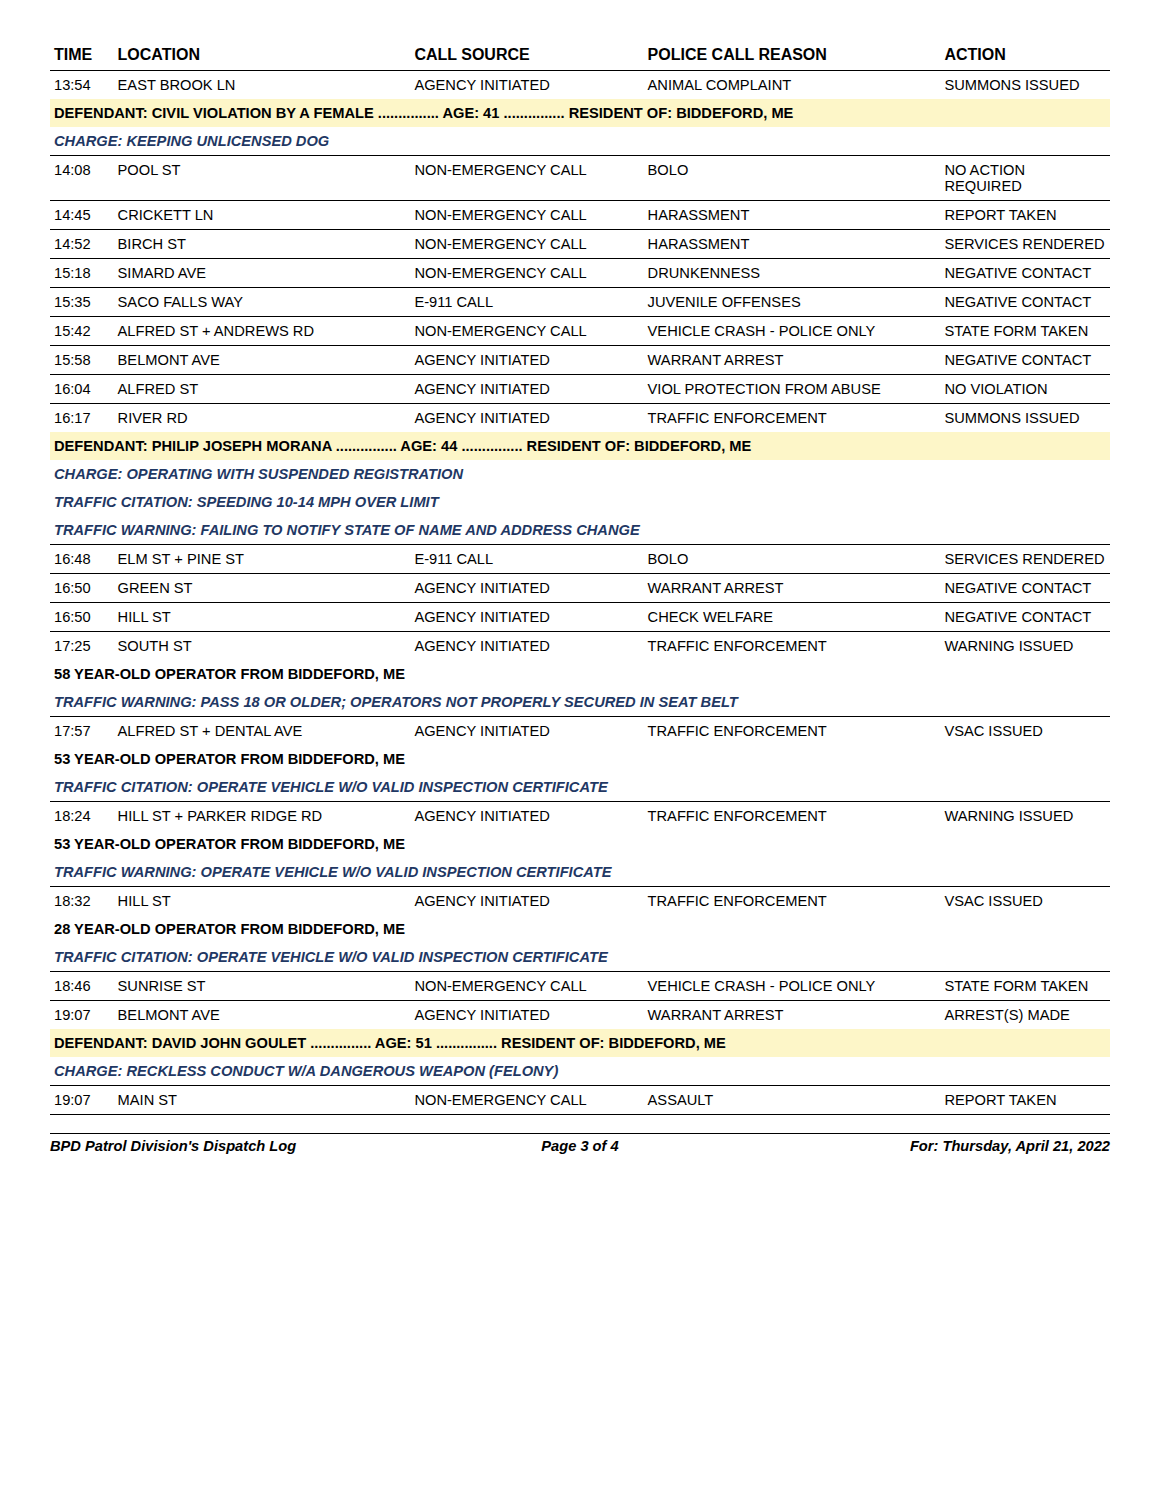| TIME | LOCATION | CALL SOURCE | POLICE CALL REASON | ACTION |
| 13:54 | EAST BROOK LN | AGENCY INITIATED | ANIMAL COMPLAINT | SUMMONS ISSUED |
| DEFENDANT: CIVIL VIOLATION BY A FEMALE ............... AGE: 41 ............... RESIDENT OF: BIDDEFORD, ME |
| CHARGE: KEEPING UNLICENSED DOG |
| 14:08 | POOL ST | NON-EMERGENCY CALL | BOLO | NO ACTION REQUIRED |
| 14:45 | CRICKETT LN | NON-EMERGENCY CALL | HARASSMENT | REPORT TAKEN |
| 14:52 | BIRCH ST | NON-EMERGENCY CALL | HARASSMENT | SERVICES RENDERED |
| 15:18 | SIMARD AVE | NON-EMERGENCY CALL | DRUNKENNESS | NEGATIVE CONTACT |
| 15:35 | SACO FALLS WAY | E-911 CALL | JUVENILE OFFENSES | NEGATIVE CONTACT |
| 15:42 | ALFRED ST + ANDREWS RD | NON-EMERGENCY CALL | VEHICLE CRASH - POLICE ONLY | STATE FORM TAKEN |
| 15:58 | BELMONT AVE | AGENCY INITIATED | WARRANT ARREST | NEGATIVE CONTACT |
| 16:04 | ALFRED ST | AGENCY INITIATED | VIOL PROTECTION FROM ABUSE | NO VIOLATION |
| 16:17 | RIVER RD | AGENCY INITIATED | TRAFFIC ENFORCEMENT | SUMMONS ISSUED |
| DEFENDANT: PHILIP JOSEPH MORANA ............... AGE: 44 ............... RESIDENT OF: BIDDEFORD, ME |
| CHARGE: OPERATING WITH SUSPENDED REGISTRATION |
| TRAFFIC CITATION: SPEEDING 10-14 MPH OVER LIMIT |
| TRAFFIC WARNING: FAILING TO NOTIFY STATE OF NAME AND ADDRESS CHANGE |
| 16:48 | ELM ST + PINE ST | E-911 CALL | BOLO | SERVICES RENDERED |
| 16:50 | GREEN ST | AGENCY INITIATED | WARRANT ARREST | NEGATIVE CONTACT |
| 16:50 | HILL ST | AGENCY INITIATED | CHECK WELFARE | NEGATIVE CONTACT |
| 17:25 | SOUTH ST | AGENCY INITIATED | TRAFFIC ENFORCEMENT | WARNING ISSUED |
| 58 YEAR-OLD OPERATOR FROM BIDDEFORD, ME |
| TRAFFIC WARNING: PASS 18 OR OLDER; OPERATORS NOT PROPERLY SECURED IN SEAT BELT |
| 17:57 | ALFRED ST + DENTAL AVE | AGENCY INITIATED | TRAFFIC ENFORCEMENT | VSAC ISSUED |
| 53 YEAR-OLD OPERATOR FROM BIDDEFORD, ME |
| TRAFFIC CITATION: OPERATE VEHICLE W/O VALID INSPECTION CERTIFICATE |
| 18:24 | HILL ST + PARKER RIDGE RD | AGENCY INITIATED | TRAFFIC ENFORCEMENT | WARNING ISSUED |
| 53 YEAR-OLD OPERATOR FROM BIDDEFORD, ME |
| TRAFFIC WARNING: OPERATE VEHICLE W/O VALID INSPECTION CERTIFICATE |
| 18:32 | HILL ST | AGENCY INITIATED | TRAFFIC ENFORCEMENT | VSAC ISSUED |
| 28 YEAR-OLD OPERATOR FROM BIDDEFORD, ME |
| TRAFFIC CITATION: OPERATE VEHICLE W/O VALID INSPECTION CERTIFICATE |
| 18:46 | SUNRISE ST | NON-EMERGENCY CALL | VEHICLE CRASH - POLICE ONLY | STATE FORM TAKEN |
| 19:07 | BELMONT AVE | AGENCY INITIATED | WARRANT ARREST | ARREST(S) MADE |
| DEFENDANT: DAVID JOHN GOULET ............... AGE: 51 ............... RESIDENT OF: BIDDEFORD, ME |
| CHARGE: RECKLESS CONDUCT W/A DANGEROUS WEAPON (FELONY) |
| 19:07 | MAIN ST | NON-EMERGENCY CALL | ASSAULT | REPORT TAKEN |
BPD Patrol Division's Dispatch Log
Page 3 of 4
For: Thursday, April 21, 2022